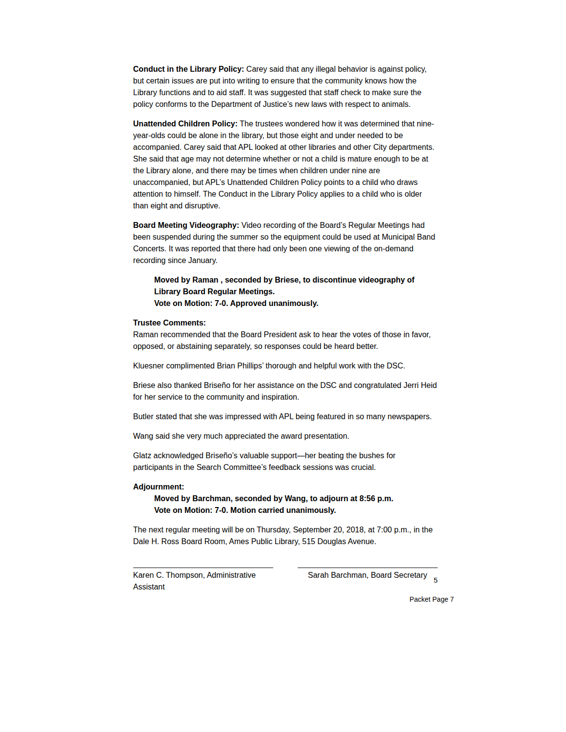Conduct in the Library Policy: Carey said that any illegal behavior is against policy, but certain issues are put into writing to ensure that the community knows how the Library functions and to aid staff. It was suggested that staff check to make sure the policy conforms to the Department of Justice’s new laws with respect to animals.
Unattended Children Policy: The trustees wondered how it was determined that nine-year-olds could be alone in the library, but those eight and under needed to be accompanied. Carey said that APL looked at other libraries and other City departments. She said that age may not determine whether or not a child is mature enough to be at the Library alone, and there may be times when children under nine are unaccompanied, but APL’s Unattended Children Policy points to a child who draws attention to himself. The Conduct in the Library Policy applies to a child who is older than eight and disruptive.
Board Meeting Videography: Video recording of the Board’s Regular Meetings had been suspended during the summer so the equipment could be used at Municipal Band Concerts. It was reported that there had only been one viewing of the on-demand recording since January.
Moved by Raman , seconded by Briese, to discontinue videography of Library Board Regular Meetings.
Vote on Motion: 7-0. Approved unanimously.
Trustee Comments:
Raman recommended that the Board President ask to hear the votes of those in favor, opposed, or abstaining separately, so responses could be heard better.
Kluesner complimented Brian Phillips’ thorough and helpful work with the DSC.
Briese also thanked Briseño for her assistance on the DSC and congratulated Jerri Heid for her service to the community and inspiration.
Butler stated that she was impressed with APL being featured in so many newspapers.
Wang said she very much appreciated the award presentation.
Glatz acknowledged Briseño’s valuable support—her beating the bushes for participants in the Search Committee’s feedback sessions was crucial.
Adjournment:
Moved by Barchman, seconded by Wang, to adjourn at 8:56 p.m.
Vote on Motion: 7-0. Motion carried unanimously.
The next regular meeting will be on Thursday, September 20, 2018, at 7:00 p.m., in the Dale H. Ross Board Room, Ames Public Library, 515 Douglas Avenue.
Karen C. Thompson, Administrative Assistant
Sarah Barchman, Board Secretary
5
Packet Page 7